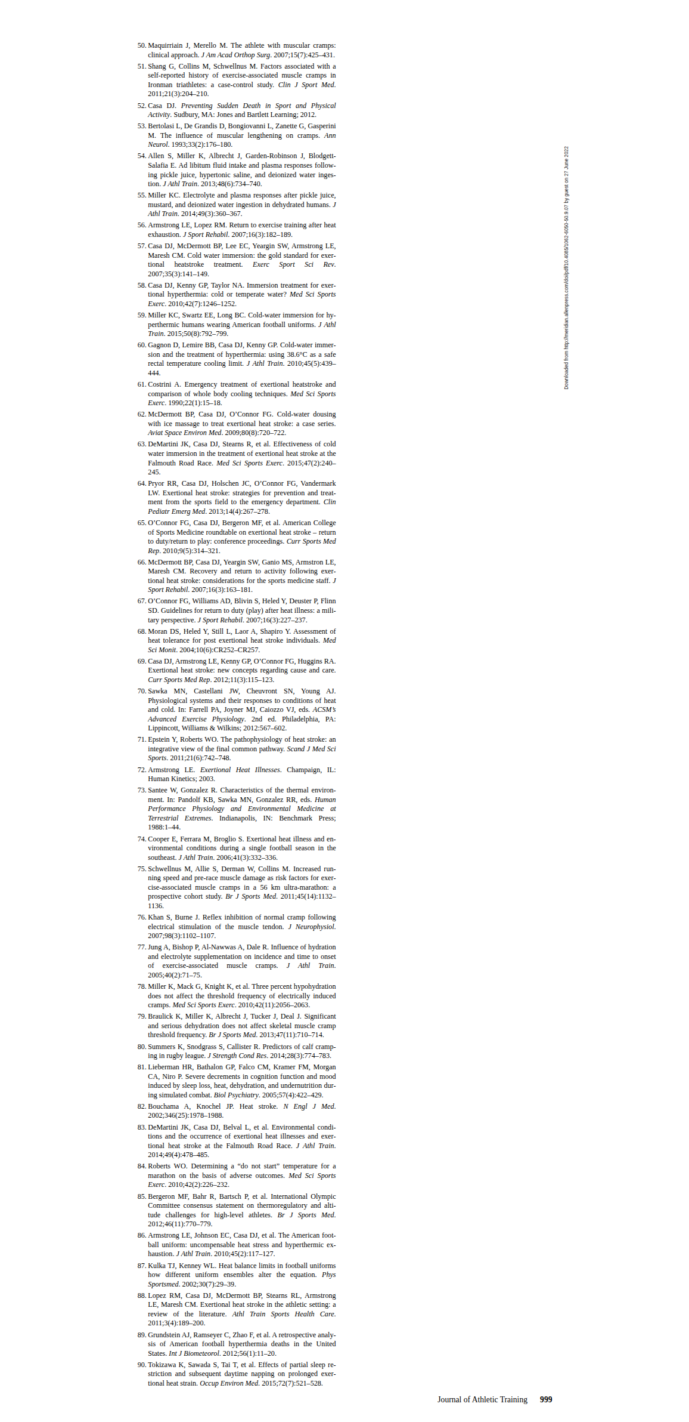Downloaded from http://meridian.allenpress.com/doi/pdf/10.4085/1062-6050-50.9.07 by guest on 27 June 2022
50. Maquirriain J, Merello M. The athlete with muscular cramps: clinical approach. J Am Acad Orthop Surg. 2007;15(7):425–431.
51. Shang G, Collins M, Schwellnus M. Factors associated with a self-reported history of exercise-associated muscle cramps in Ironman triathletes: a case-control study. Clin J Sport Med. 2011;21(3):204–210.
52. Casa DJ. Preventing Sudden Death in Sport and Physical Activity. Sudbury, MA: Jones and Bartlett Learning; 2012.
53. Bertolasi L, De Grandis D, Bongiovanni L, Zanette G, Gasperini M. The influence of muscular lengthening on cramps. Ann Neurol. 1993;33(2):176–180.
54. Allen S, Miller K, Albrecht J, Garden-Robinson J, Blodgett-Salafia E. Ad libitum fluid intake and plasma responses following pickle juice, hypertonic saline, and deionized water ingestion. J Athl Train. 2013;48(6):734–740.
55. Miller KC. Electrolyte and plasma responses after pickle juice, mustard, and deionized water ingestion in dehydrated humans. J Athl Train. 2014;49(3):360–367.
56. Armstrong LE, Lopez RM. Return to exercise training after heat exhaustion. J Sport Rehabil. 2007;16(3):182–189.
57. Casa DJ, McDermott BP, Lee EC, Yeargin SW, Armstrong LE, Maresh CM. Cold water immersion: the gold standard for exertional heatstroke treatment. Exerc Sport Sci Rev. 2007;35(3):141–149.
58. Casa DJ, Kenny GP, Taylor NA. Immersion treatment for exertional hyperthermia: cold or temperate water? Med Sci Sports Exerc. 2010;42(7):1246–1252.
59. Miller KC, Swartz EE, Long BC. Cold-water immersion for hyperthermic humans wearing American football uniforms. J Athl Train. 2015;50(8):792–799.
60. Gagnon D, Lemire BB, Casa DJ, Kenny GP. Cold-water immersion and the treatment of hyperthermia: using 38.6°C as a safe rectal temperature cooling limit. J Athl Train. 2010;45(5):439–444.
61. Costrini A. Emergency treatment of exertional heatstroke and comparison of whole body cooling techniques. Med Sci Sports Exerc. 1990;22(1):15–18.
62. McDermott BP, Casa DJ, O’Connor FG. Cold-water dousing with ice massage to treat exertional heat stroke: a case series. Aviat Space Environ Med. 2009;80(8):720–722.
63. DeMartini JK, Casa DJ, Stearns R, et al. Effectiveness of cold water immersion in the treatment of exertional heat stroke at the Falmouth Road Race. Med Sci Sports Exerc. 2015;47(2):240–245.
64. Pryor RR, Casa DJ, Holschen JC, O’Connor FG, Vandermark LW. Exertional heat stroke: strategies for prevention and treatment from the sports field to the emergency department. Clin Pediatr Emerg Med. 2013;14(4):267–278.
65. O’Connor FG, Casa DJ, Bergeron MF, et al. American College of Sports Medicine roundtable on exertional heat stroke – return to duty/return to play: conference proceedings. Curr Sports Med Rep. 2010;9(5):314–321.
66. McDermott BP, Casa DJ, Yeargin SW, Ganio MS, Armstron LE, Maresh CM. Recovery and return to activity following exertional heat stroke: considerations for the sports medicine staff. J Sport Rehabil. 2007;16(3):163–181.
67. O’Connor FG, Williams AD, Blivin S, Heled Y, Deuster P, Flinn SD. Guidelines for return to duty (play) after heat illness: a military perspective. J Sport Rehabil. 2007;16(3):227–237.
68. Moran DS, Heled Y, Still L, Laor A, Shapiro Y. Assessment of heat tolerance for post exertional heat stroke individuals. Med Sci Monit. 2004;10(6):CR252–CR257.
69. Casa DJ, Armstrong LE, Kenny GP, O’Connor FG, Huggins RA. Exertional heat stroke: new concepts regarding cause and care. Curr Sports Med Rep. 2012;11(3):115–123.
70. Sawka MN, Castellani JW, Cheuvront SN, Young AJ. Physiological systems and their responses to conditions of heat and cold. In: Farrell PA, Joyner MJ, Caiozzo VJ, eds. ACSM’s Advanced Exercise Physiology. 2nd ed. Philadelphia, PA: Lippincott, Williams & Wilkins; 2012:567–602.
71. Epstein Y, Roberts WO. The pathophysiology of heat stroke: an integrative view of the final common pathway. Scand J Med Sci Sports. 2011;21(6):742–748.
72. Armstrong LE. Exertional Heat Illnesses. Champaign, IL: Human Kinetics; 2003.
73. Santee W, Gonzalez R. Characteristics of the thermal environment. In: Pandolf KB, Sawka MN, Gonzalez RR, eds. Human Performance Physiology and Environmental Medicine at Terrestrial Extremes. Indianapolis, IN: Benchmark Press; 1988:1–44.
74. Cooper E, Ferrara M, Broglio S. Exertional heat illness and environmental conditions during a single football season in the southeast. J Athl Train. 2006;41(3):332–336.
75. Schwellnus M, Allie S, Derman W, Collins M. Increased running speed and pre-race muscle damage as risk factors for exercise-associated muscle cramps in a 56 km ultra-marathon: a prospective cohort study. Br J Sports Med. 2011;45(14):1132–1136.
76. Khan S, Burne J. Reflex inhibition of normal cramp following electrical stimulation of the muscle tendon. J Neurophysiol. 2007;98(3):1102–1107.
77. Jung A, Bishop P, Al-Nawwas A, Dale R. Influence of hydration and electrolyte supplementation on incidence and time to onset of exercise-associated muscle cramps. J Athl Train. 2005;40(2):71–75.
78. Miller K, Mack G, Knight K, et al. Three percent hypohydration does not affect the threshold frequency of electrically induced cramps. Med Sci Sports Exerc. 2010;42(11):2056–2063.
79. Braulick K, Miller K, Albrecht J, Tucker J, Deal J. Significant and serious dehydration does not affect skeletal muscle cramp threshold frequency. Br J Sports Med. 2013;47(11):710–714.
80. Summers K, Snodgrass S, Callister R. Predictors of calf cramping in rugby league. J Strength Cond Res. 2014;28(3):774–783.
81. Lieberman HR, Bathalon GP, Falco CM, Kramer FM, Morgan CA, Niro P. Severe decrements in cognition function and mood induced by sleep loss, heat, dehydration, and undernutrition during simulated combat. Biol Psychiatry. 2005;57(4):422–429.
82. Bouchama A, Knochel JP. Heat stroke. N Engl J Med. 2002;346(25):1978–1988.
83. DeMartini JK, Casa DJ, Belval L, et al. Environmental conditions and the occurrence of exertional heat illnesses and exertional heat stroke at the Falmouth Road Race. J Athl Train. 2014;49(4):478–485.
84. Roberts WO. Determining a “do not start” temperature for a marathon on the basis of adverse outcomes. Med Sci Sports Exerc. 2010;42(2):226–232.
85. Bergeron MF, Bahr R, Bartsch P, et al. International Olympic Committee consensus statement on thermoregulatory and altitude challenges for high-level athletes. Br J Sports Med. 2012;46(11):770–779.
86. Armstrong LE, Johnson EC, Casa DJ, et al. The American football uniform: uncompensable heat stress and hyperthermic exhaustion. J Athl Train. 2010;45(2):117–127.
87. Kulka TJ, Kenney WL. Heat balance limits in football uniforms how different uniform ensembles alter the equation. Phys Sportsmed. 2002;30(7):29–39.
88. Lopez RM, Casa DJ, McDermott BP, Stearns RL, Armstrong LE, Maresh CM. Exertional heat stroke in the athletic setting: a review of the literature. Athl Train Sports Health Care. 2011;3(4):189–200.
89. Grundstein AJ, Ramseyer C, Zhao F, et al. A retrospective analysis of American football hyperthermia deaths in the United States. Int J Biometeorol. 2012;56(1):11–20.
90. Tokizawa K, Sawada S, Tai T, et al. Effects of partial sleep restriction and subsequent daytime napping on prolonged exertional heat strain. Occup Environ Med. 2015;72(7):521–528.
Journal of Athletic Training 999